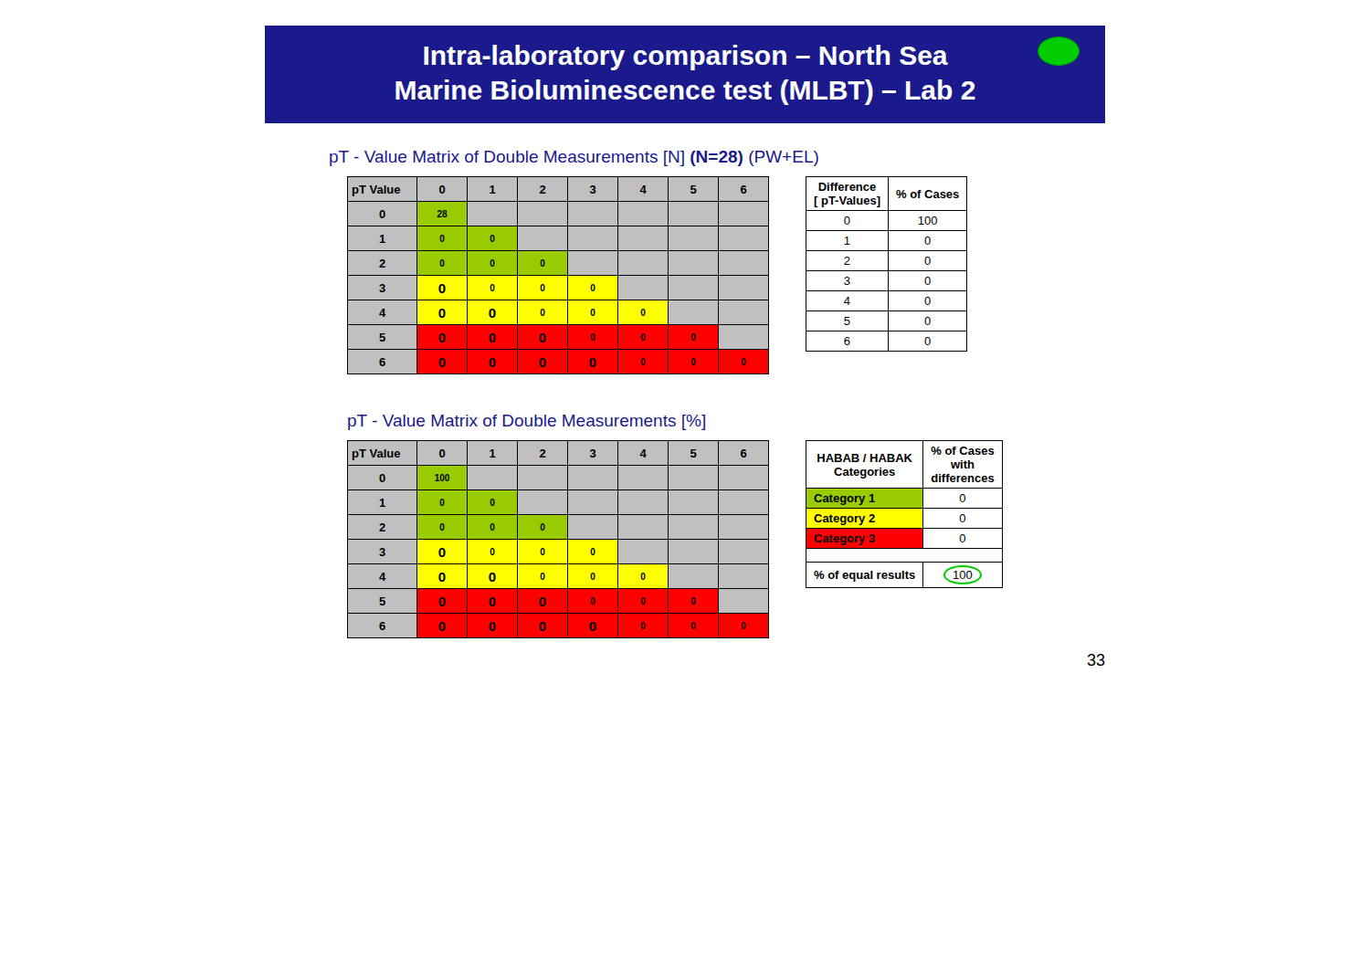Intra-laboratory comparison – North Sea
Marine Bioluminescence test (MLBT) – Lab 2
pT - Value Matrix of Double Measurements [N] (N=28) (PW+EL)
| pT Value | 0 | 1 | 2 | 3 | 4 | 5 | 6 |
| --- | --- | --- | --- | --- | --- | --- | --- |
| 0 | 28 | | | | | | |
| 1 | 0 | 0 | | | | | |
| 2 | 0 | 0 | 0 | | | | |
| 3 | 0 | 0 | 0 | 0 | | | |
| 4 | 0 | 0 | 0 | 0 | 0 | | |
| 5 | 0 | 0 | 0 | 0 | 0 | 0 | |
| 6 | 0 | 0 | 0 | 0 | 0 | 0 | 0 |
| Difference [ pT-Values] | % of Cases |
| --- | --- |
| 0 | 100 |
| 1 | 0 |
| 2 | 0 |
| 3 | 0 |
| 4 | 0 |
| 5 | 0 |
| 6 | 0 |
pT - Value Matrix of Double Measurements [%]
| pT Value | 0 | 1 | 2 | 3 | 4 | 5 | 6 |
| --- | --- | --- | --- | --- | --- | --- | --- |
| 0 | 100 | | | | | | |
| 1 | 0 | 0 | | | | | |
| 2 | 0 | 0 | 0 | | | | |
| 3 | 0 | 0 | 0 | 0 | | | |
| 4 | 0 | 0 | 0 | 0 | 0 | | |
| 5 | 0 | 0 | 0 | 0 | 0 | 0 | |
| 6 | 0 | 0 | 0 | 0 | 0 | 0 | 0 |
| HABAB / HABAK Categories | % of Cases with differences |
| --- | --- |
| Category 1 | 0 |
| Category 2 | 0 |
| Category 3 | 0 |
| % of equal results | 100 |
33